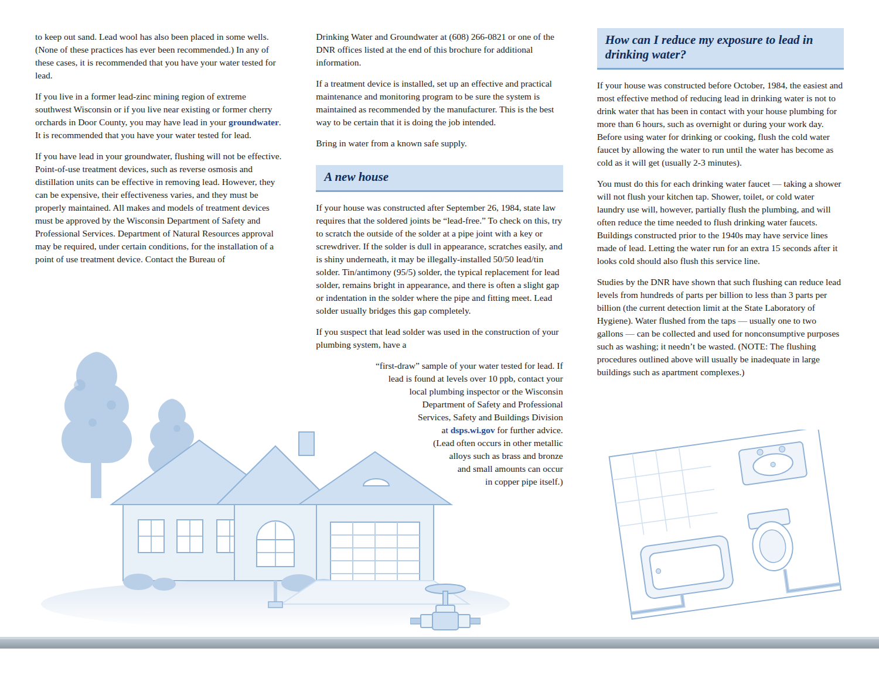to keep out sand. Lead wool has also been placed in some wells. (None of these practices has ever been recommended.) In any of these cases, it is recommended that you have your water tested for lead.
If you live in a former lead-zinc mining region of extreme southwest Wisconsin or if you live near existing or former cherry orchards in Door County, you may have lead in your groundwater. It is recommended that you have your water tested for lead.
If you have lead in your groundwater, flushing will not be effective. Point-of-use treatment devices, such as reverse osmosis and distillation units can be effective in removing lead. However, they can be expensive, their effectiveness varies, and they must be properly maintained. All makes and models of treatment devices must be approved by the Wisconsin Department of Safety and Professional Services. Department of Natural Resources approval may be required, under certain conditions, for the installation of a point of use treatment device. Contact the Bureau of
Drinking Water and Groundwater at (608) 266-0821 or one of the DNR offices listed at the end of this brochure for additional information.
If a treatment device is installed, set up an effective and practical maintenance and monitoring program to be sure the system is maintained as recommended by the manufacturer. This is the best way to be certain that it is doing the job intended.
Bring in water from a known safe supply.
A new house
If your house was constructed after September 26, 1984, state law requires that the soldered joints be “lead-free.” To check on this, try to scratch the outside of the solder at a pipe joint with a key or screwdriver. If the solder is dull in appearance, scratches easily, and is shiny underneath, it may be illegally-installed 50/50 lead/tin solder. Tin/antimony (95/5) solder, the typical replacement for lead solder, remains bright in appearance, and there is often a slight gap or indentation in the solder where the pipe and fitting meet. Lead solder usually bridges this gap completely.
If you suspect that lead solder was used in the construction of your plumbing system, have a
“first-draw” sample of your water tested for lead. If lead is found at levels over 10 ppb, contact your local plumbing inspector or the Wisconsin Department of Safety and Professional Services, Safety and Buildings Division at dsps.wi.gov for further advice. (Lead often occurs in other metallic alloys such as brass and bronze and small amounts can occur in copper pipe itself.)
How can I reduce my exposure to lead in drinking water?
If your house was constructed before October, 1984, the easiest and most effective method of reducing lead in drinking water is not to drink water that has been in contact with your house plumbing for more than 6 hours, such as overnight or during your work day. Before using water for drinking or cooking, flush the cold water faucet by allowing the water to run until the water has become as cold as it will get (usually 2-3 minutes).
You must do this for each drinking water faucet — taking a shower will not flush your kitchen tap. Shower, toilet, or cold water laundry use will, however, partially flush the plumbing, and will often reduce the time needed to flush drinking water faucets. Buildings constructed prior to the 1940s may have service lines made of lead. Letting the water run for an extra 15 seconds after it looks cold should also flush this service line.
Studies by the DNR have shown that such flushing can reduce lead levels from hundreds of parts per billion to less than 3 parts per billion (the current detection limit at the State Laboratory of Hygiene). Water flushed from the taps — usually one to two gallons — can be collected and used for nonconsumptive purposes such as washing; it needn’t be wasted. (NOTE: The flushing procedures outlined above will usually be inadequate in large buildings such as apartment complexes.)